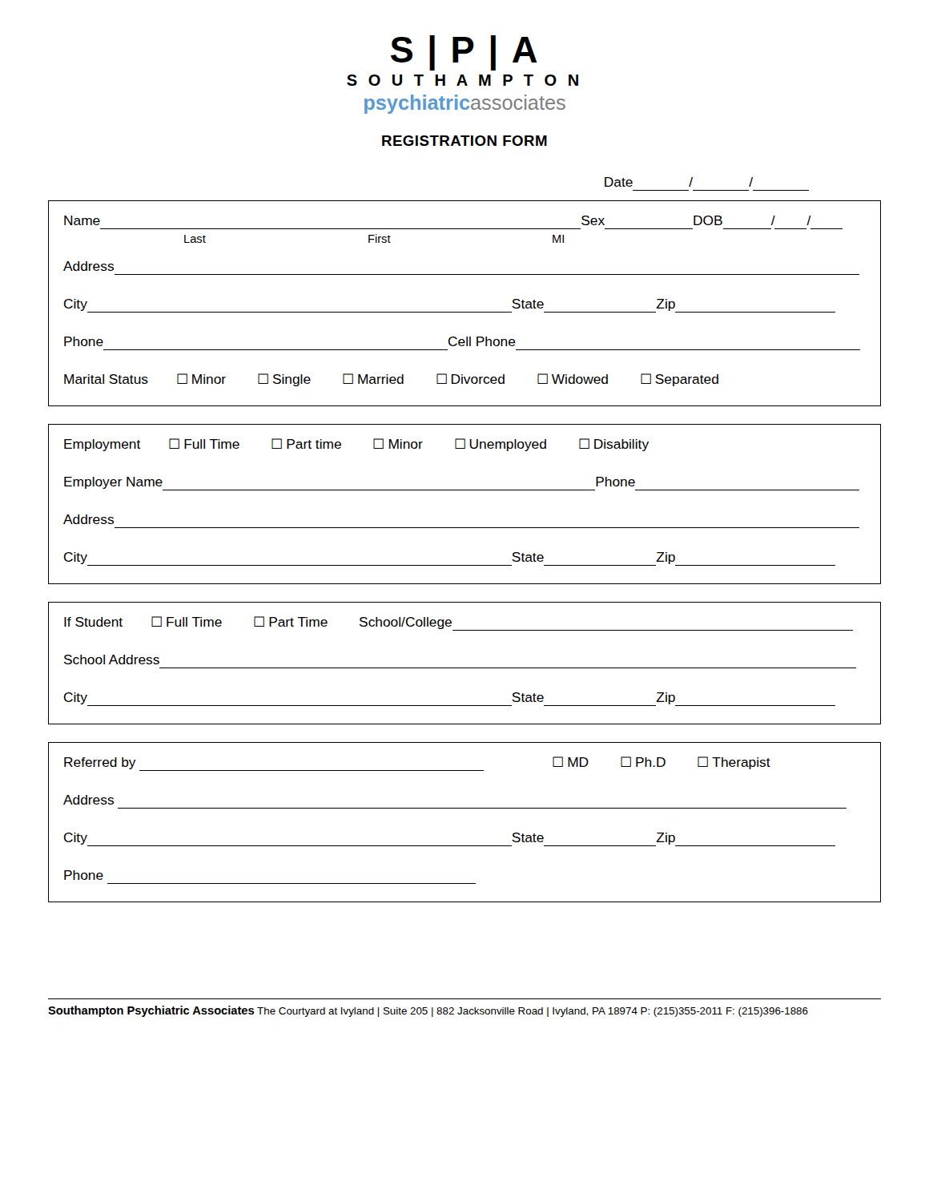S | P | A
S O U T H A M P T O N
psychiatric associates
REGISTRATION FORM
Date / /
Name Sex DOB / /
Last First MI
Address
City State Zip
Phone Cell Phone
Marital Status ☐Minor ☐Single ☐Married ☐Divorced ☐Widowed ☐Separated
Employment ☐Full Time ☐Part time ☐Minor ☐Unemployed ☐Disability
Employer Name Phone
Address
City State Zip
If Student ☐Full Time ☐Part Time School/College
School Address
City State Zip
Referred by ☐MD ☐Ph.D ☐Therapist
Address
City State Zip
Phone
Southampton Psychiatric Associates The Courtyard at Ivyland | Suite 205 | 882 Jacksonville Road | Ivyland, PA 18974 P: (215)355-2011 F: (215)396-1886